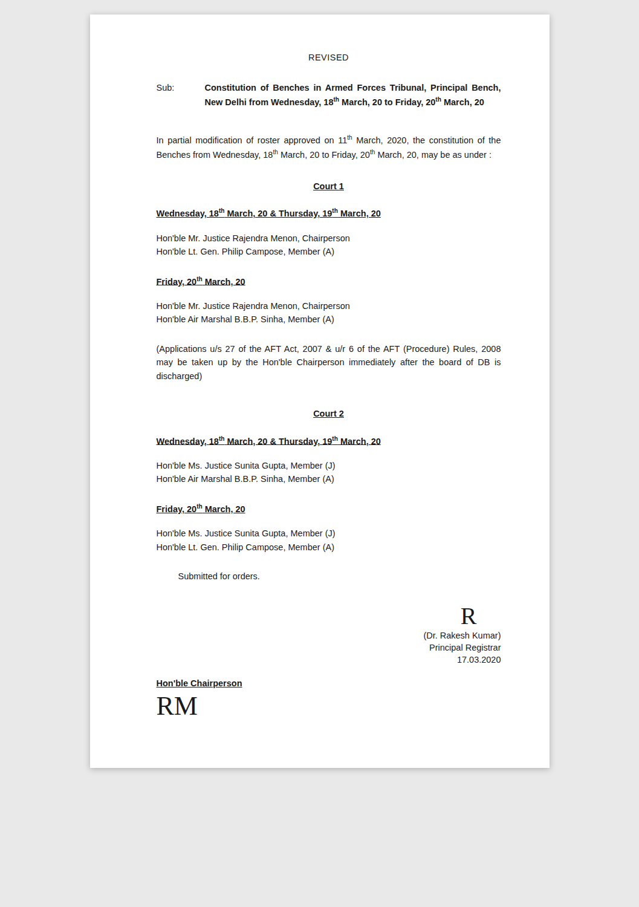REVISED
Sub:
Constitution of Benches in Armed Forces Tribunal, Principal Bench, New Delhi from Wednesday, 18th March, 20 to Friday, 20th March, 20
In partial modification of roster approved on 11th March, 2020, the constitution of the Benches from Wednesday, 18th March, 20 to Friday, 20th March, 20, may be as under :
Court 1
Wednesday, 18th March, 20 & Thursday, 19th March, 20
Hon'ble Mr. Justice Rajendra Menon, Chairperson
Hon'ble Lt. Gen. Philip Campose, Member (A)
Friday, 20th March, 20
Hon'ble Mr. Justice Rajendra Menon, Chairperson
Hon'ble Air Marshal B.B.P. Sinha, Member (A)
(Applications u/s 27 of the AFT Act, 2007 & u/r 6 of the AFT (Procedure) Rules, 2008 may be taken up by the Hon'ble Chairperson immediately after the board of DB is discharged)
Court 2
Wednesday, 18th March, 20 & Thursday, 19th March, 20
Hon'ble Ms. Justice Sunita Gupta, Member (J)
Hon'ble Air Marshal B.B.P. Sinha, Member (A)
Friday, 20th March, 20
Hon'ble Ms. Justice Sunita Gupta, Member (J)
Hon'ble Lt. Gen. Philip Campose, Member (A)
Submitted for orders.
R
(Dr. Rakesh Kumar)
Principal Registrar
17.03.2020
Hon'ble Chairperson
RM